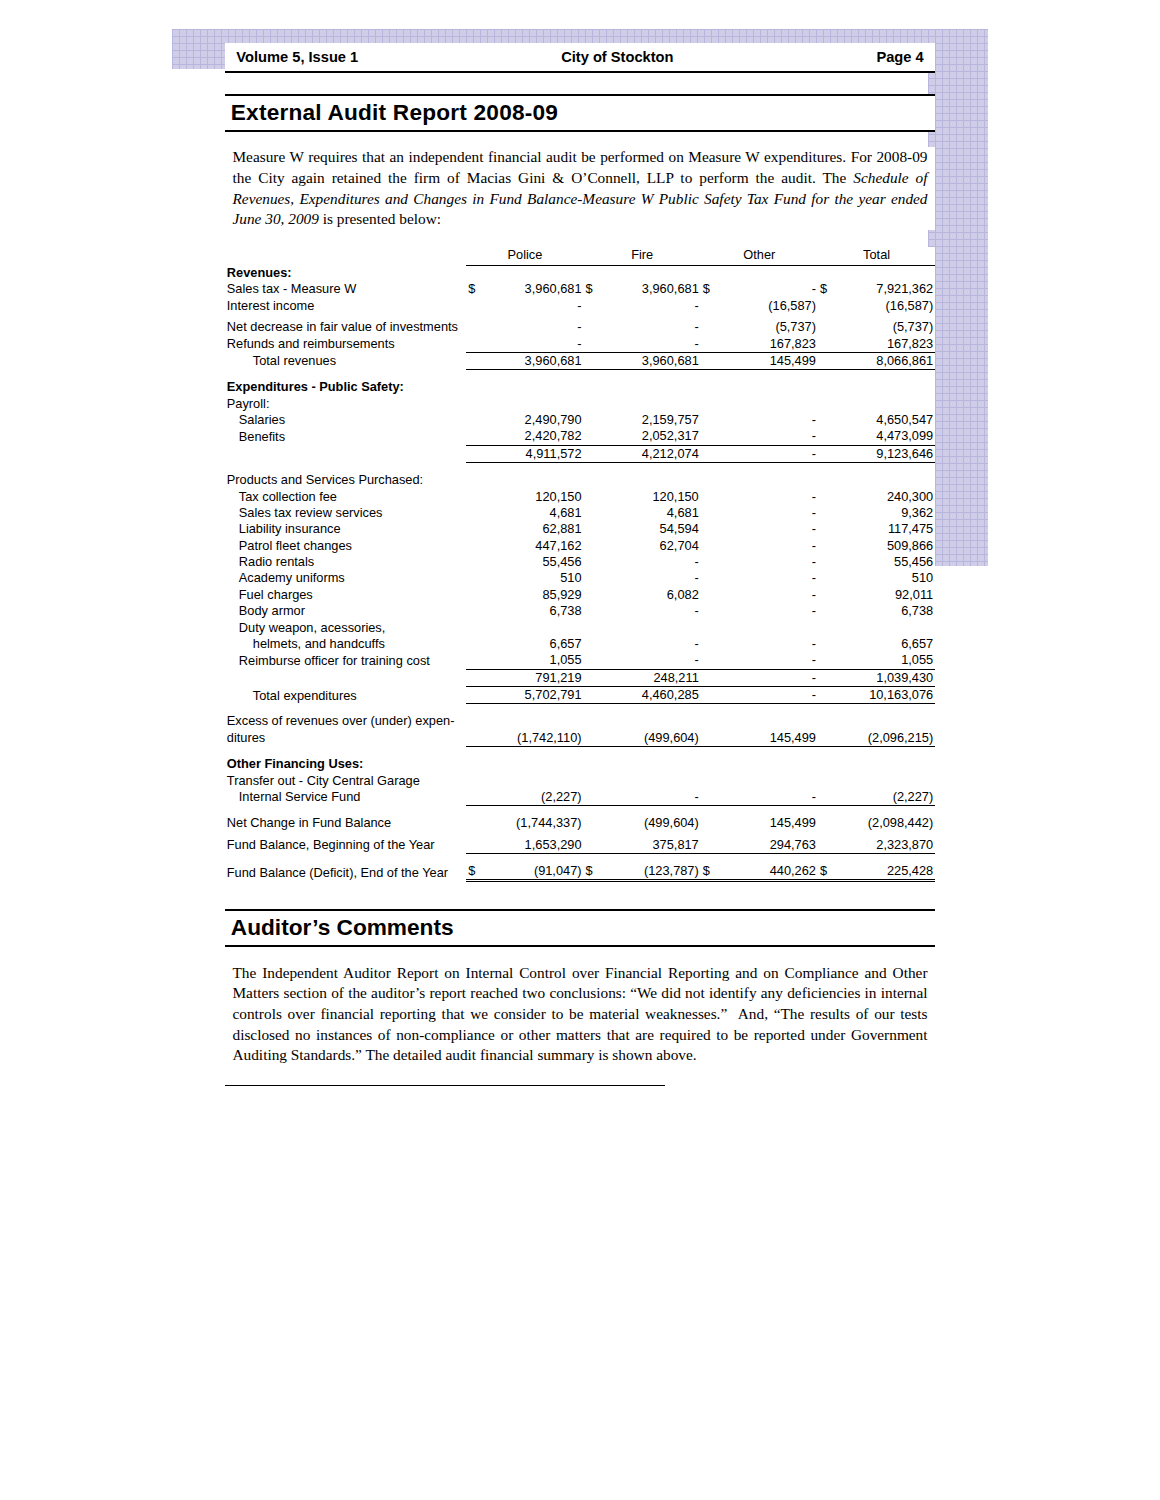Volume 5, Issue 1
City of Stockton
Page 4
External Audit Report 2008-09
Measure W requires that an independent financial audit be performed on Measure W expenditures. For 2008-09 the City again retained the firm of Macias Gini & O’Connell, LLP to perform the audit. The Schedule of Revenues, Expenditures and Changes in Fund Balance-Measure W Public Safety Tax Fund for the year ended June 30, 2009 is presented below:
| | Police | Fire | Other | Total |
| --- | --- | --- | --- | --- |
| Revenues: | | | | |
| Sales tax - Measure W | $ 3,960,681 | $ 3,960,681 | $ - | $ 7,921,362 |
| Interest income | - | - | (16,587) | (16,587) |
| Net decrease in fair value of investments | - | - | (5,737) | (5,737) |
| Refunds and reimbursements | - | - | 167,823 | 167,823 |
| Total revenues | 3,960,681 | 3,960,681 | 145,499 | 8,066,861 |
| Expenditures - Public Safety: | | | | |
| Payroll: | | | | |
| Salaries | 2,490,790 | 2,159,757 | - | 4,650,547 |
| Benefits | 2,420,782 | 2,052,317 | - | 4,473,099 |
| | 4,911,572 | 4,212,074 | - | 9,123,646 |
| Products and Services Purchased: | | | | |
| Tax collection fee | 120,150 | 120,150 | - | 240,300 |
| Sales tax review services | 4,681 | 4,681 | - | 9,362 |
| Liability insurance | 62,881 | 54,594 | - | 117,475 |
| Patrol fleet changes | 447,162 | 62,704 | - | 509,866 |
| Radio rentals | 55,456 | - | - | 55,456 |
| Academy uniforms | 510 | - | - | 510 |
| Fuel charges | 85,929 | 6,082 | - | 92,011 |
| Body armor | 6,738 | - | - | 6,738 |
| Duty weapon, acessories, | | | | |
| helmets, and handcuffs | 6,657 | - | - | 6,657 |
| Reimburse officer for training cost | 1,055 | - | - | 1,055 |
| | 791,219 | 248,211 | - | 1,039,430 |
| Total expenditures | 5,702,791 | 4,460,285 | - | 10,163,076 |
| Excess of revenues over (under) expen- | | | | |
| ditures | (1,742,110) | (499,604) | 145,499 | (2,096,215) |
| Other Financing Uses: | | | | |
| Transfer out - City Central Garage | | | | |
| Internal Service Fund | (2,227) | - | - | (2,227) |
| Net Change in Fund Balance | (1,744,337) | (499,604) | 145,499 | (2,098,442) |
| Fund Balance, Beginning of the Year | 1,653,290 | 375,817 | 294,763 | 2,323,870 |
| Fund Balance (Deficit), End of the Year | $ (91,047) | $ (123,787) | $ 440,262 | $ 225,428 |
Auditor’s Comments
The Independent Auditor Report on Internal Control over Financial Reporting and on Compliance and Other Matters section of the auditor’s report reached two conclusions: “We did not identify any deficiencies in internal controls over financial reporting that we consider to be material weaknesses.” And, “The results of our tests disclosed no instances of non-compliance or other matters that are required to be reported under Government Auditing Standards.” The detailed audit financial summary is shown above.